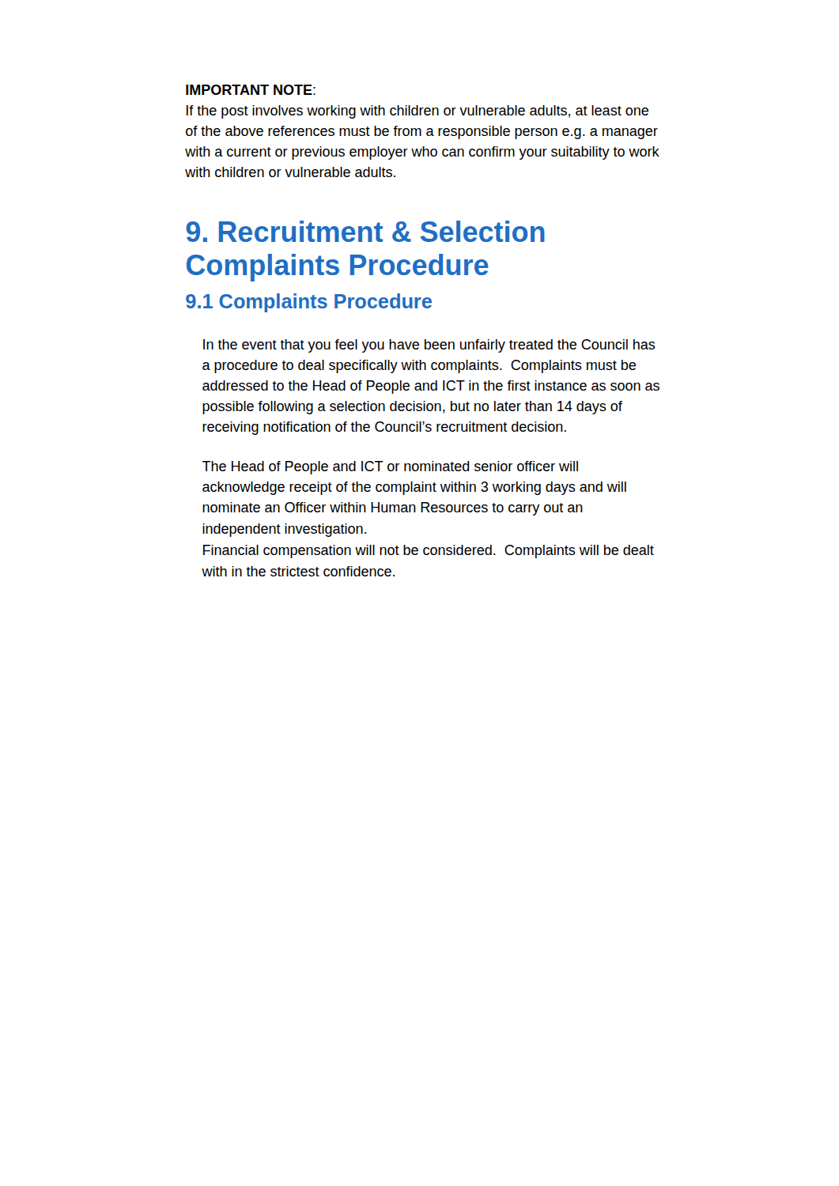IMPORTANT NOTE:
If the post involves working with children or vulnerable adults, at least one of the above references must be from a responsible person e.g. a manager with a current or previous employer who can confirm your suitability to work with children or vulnerable adults.
9. Recruitment & Selection Complaints Procedure
9.1 Complaints Procedure
In the event that you feel you have been unfairly treated the Council has a procedure to deal specifically with complaints. Complaints must be addressed to the Head of People and ICT in the first instance as soon as possible following a selection decision, but no later than 14 days of receiving notification of the Council’s recruitment decision.
The Head of People and ICT or nominated senior officer will acknowledge receipt of the complaint within 3 working days and will nominate an Officer within Human Resources to carry out an independent investigation.
Financial compensation will not be considered. Complaints will be dealt with in the strictest confidence.